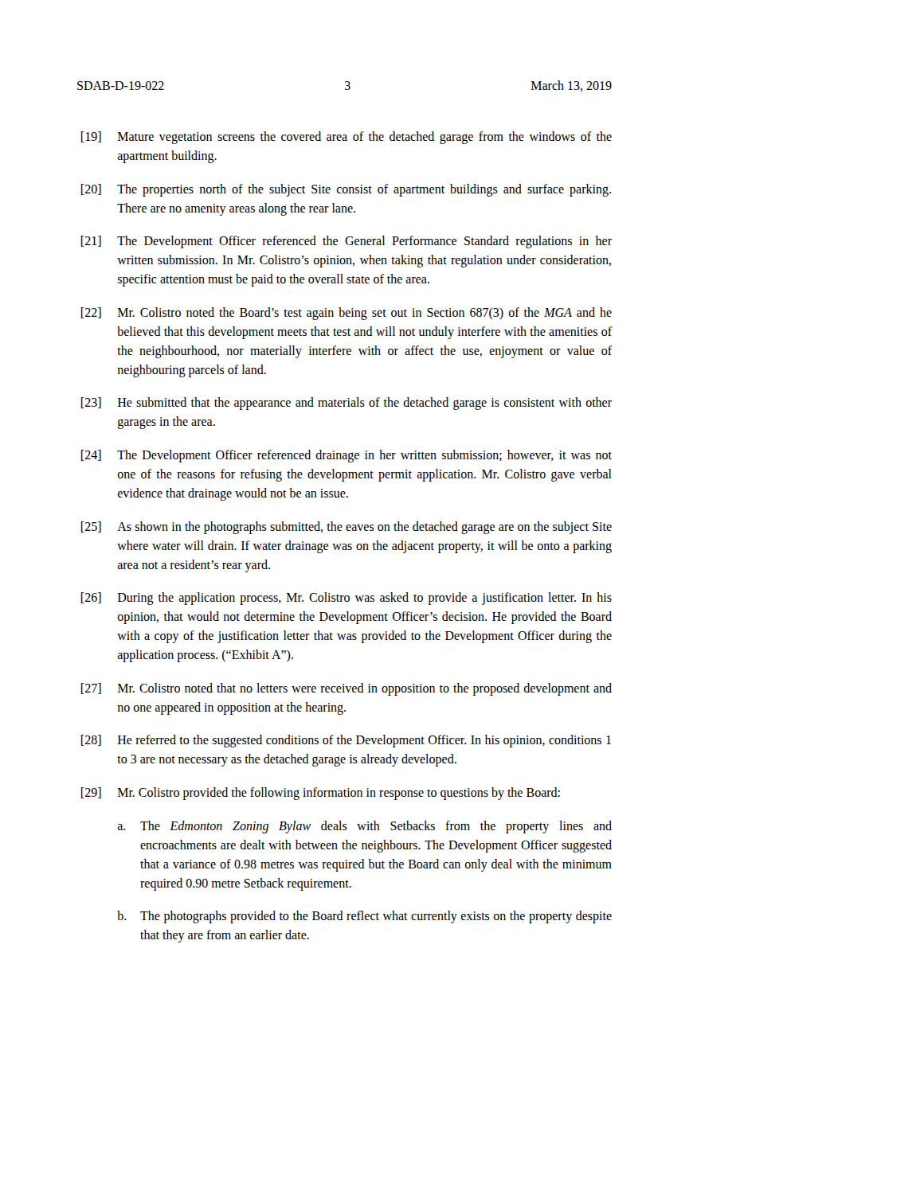SDAB-D-19-022
3
March 13, 2019
[19]
Mature vegetation screens the covered area of the detached garage from the windows of the apartment building.
[20]
The properties north of the subject Site consist of apartment buildings and surface parking. There are no amenity areas along the rear lane.
[21]
The Development Officer referenced the General Performance Standard regulations in her written submission. In Mr. Colistro’s opinion, when taking that regulation under consideration, specific attention must be paid to the overall state of the area.
[22]
Mr. Colistro noted the Board’s test again being set out in Section 687(3) of the MGA and he believed that this development meets that test and will not unduly interfere with the amenities of the neighbourhood, nor materially interfere with or affect the use, enjoyment or value of neighbouring parcels of land.
[23]
He submitted that the appearance and materials of the detached garage is consistent with other garages in the area.
[24]
The Development Officer referenced drainage in her written submission; however, it was not one of the reasons for refusing the development permit application. Mr. Colistro gave verbal evidence that drainage would not be an issue.
[25]
As shown in the photographs submitted, the eaves on the detached garage are on the subject Site where water will drain. If water drainage was on the adjacent property, it will be onto a parking area not a resident’s rear yard.
[26]
During the application process, Mr. Colistro was asked to provide a justification letter. In his opinion, that would not determine the Development Officer’s decision. He provided the Board with a copy of the justification letter that was provided to the Development Officer during the application process. (“Exhibit A”).
[27]
Mr. Colistro noted that no letters were received in opposition to the proposed development and no one appeared in opposition at the hearing.
[28]
He referred to the suggested conditions of the Development Officer. In his opinion, conditions 1 to 3 are not necessary as the detached garage is already developed.
[29]
Mr. Colistro provided the following information in response to questions by the Board:
a.
The Edmonton Zoning Bylaw deals with Setbacks from the property lines and encroachments are dealt with between the neighbours. The Development Officer suggested that a variance of 0.98 metres was required but the Board can only deal with the minimum required 0.90 metre Setback requirement.
b.
The photographs provided to the Board reflect what currently exists on the property despite that they are from an earlier date.